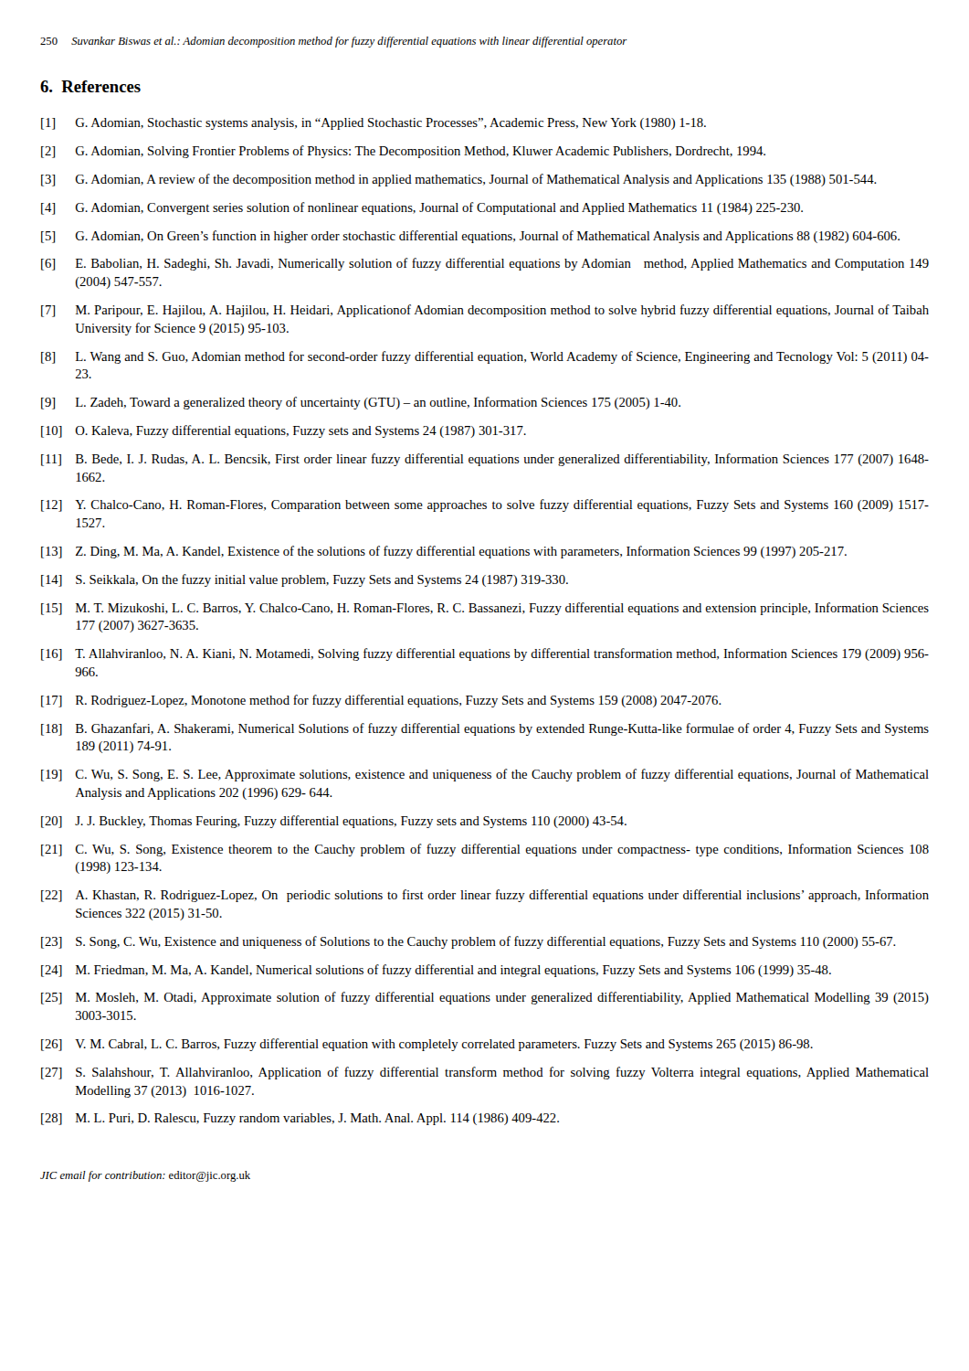250 Suvankar Biswas et al.: Adomian decomposition method for fuzzy differential equations with linear differential operator
6. References
[1] G. Adomian, Stochastic systems analysis, in “Applied Stochastic Processes”, Academic Press, New York (1980) 1-18.
[2] G. Adomian, Solving Frontier Problems of Physics: The Decomposition Method, Kluwer Academic Publishers, Dordrecht, 1994.
[3] G. Adomian, A review of the decomposition method in applied mathematics, Journal of Mathematical Analysis and Applications 135 (1988) 501-544.
[4] G. Adomian, Convergent series solution of nonlinear equations, Journal of Computational and Applied Mathematics 11 (1984) 225-230.
[5] G. Adomian, On Green’s function in higher order stochastic differential equations, Journal of Mathematical Analysis and Applications 88 (1982) 604-606.
[6] E. Babolian, H. Sadeghi, Sh. Javadi, Numerically solution of fuzzy differential equations by Adomian method, Applied Mathematics and Computation 149 (2004) 547-557.
[7] M. Paripour, E. Hajilou, A. Hajilou, H. Heidari, Applicationof Adomian decomposition method to solve hybrid fuzzy differential equations, Journal of Taibah University for Science 9 (2015) 95-103.
[8] L. Wang and S. Guo, Adomian method for second-order fuzzy differential equation, World Academy of Science, Engineering and Tecnology Vol: 5 (2011) 04-23.
[9] L. Zadeh, Toward a generalized theory of uncertainty (GTU) – an outline, Information Sciences 175 (2005) 1-40.
[10] O. Kaleva, Fuzzy differential equations, Fuzzy sets and Systems 24 (1987) 301-317.
[11] B. Bede, I. J. Rudas, A. L. Bencsik, First order linear fuzzy differential equations under generalized differentiability, Information Sciences 177 (2007) 1648-1662.
[12] Y. Chalco-Cano, H. Roman-Flores, Comparation between some approaches to solve fuzzy differential equations, Fuzzy Sets and Systems 160 (2009) 1517-1527.
[13] Z. Ding, M. Ma, A. Kandel, Existence of the solutions of fuzzy differential equations with parameters, Information Sciences 99 (1997) 205-217.
[14] S. Seikkala, On the fuzzy initial value problem, Fuzzy Sets and Systems 24 (1987) 319-330.
[15] M. T. Mizukoshi, L. C. Barros, Y. Chalco-Cano, H. Roman-Flores, R. C. Bassanezi, Fuzzy differential equations and extension principle, Information Sciences 177 (2007) 3627-3635.
[16] T. Allahviranloo, N. A. Kiani, N. Motamedi, Solving fuzzy differential equations by differential transformation method, Information Sciences 179 (2009) 956-966.
[17] R. Rodriguez-Lopez, Monotone method for fuzzy differential equations, Fuzzy Sets and Systems 159 (2008) 2047-2076.
[18] B. Ghazanfari, A. Shakerami, Numerical Solutions of fuzzy differential equations by extended Runge-Kutta-like formulae of order 4, Fuzzy Sets and Systems 189 (2011) 74-91.
[19] C. Wu, S. Song, E. S. Lee, Approximate solutions, existence and uniqueness of the Cauchy problem of fuzzy differential equations, Journal of Mathematical Analysis and Applications 202 (1996) 629- 644.
[20] J. J. Buckley, Thomas Feuring, Fuzzy differential equations, Fuzzy sets and Systems 110 (2000) 43-54.
[21] C. Wu, S. Song, Existence theorem to the Cauchy problem of fuzzy differential equations under compactness- type conditions, Information Sciences 108 (1998) 123-134.
[22] A. Khastan, R. Rodriguez-Lopez, On periodic solutions to first order linear fuzzy differential equations under differential inclusions’ approach, Information Sciences 322 (2015) 31-50.
[23] S. Song, C. Wu, Existence and uniqueness of Solutions to the Cauchy problem of fuzzy differential equations, Fuzzy Sets and Systems 110 (2000) 55-67.
[24] M. Friedman, M. Ma, A. Kandel, Numerical solutions of fuzzy differential and integral equations, Fuzzy Sets and Systems 106 (1999) 35-48.
[25] M. Mosleh, M. Otadi, Approximate solution of fuzzy differential equations under generalized differentiability, Applied Mathematical Modelling 39 (2015) 3003-3015.
[26] V. M. Cabral, L. C. Barros, Fuzzy differential equation with completely correlated parameters. Fuzzy Sets and Systems 265 (2015) 86-98.
[27] S. Salahshour, T. Allahviranloo, Application of fuzzy differential transform method for solving fuzzy Volterra integral equations, Applied Mathematical Modelling 37 (2013) 1016-1027.
[28] M. L. Puri, D. Ralescu, Fuzzy random variables, J. Math. Anal. Appl. 114 (1986) 409-422.
JIC email for contribution: editor@jic.org.uk